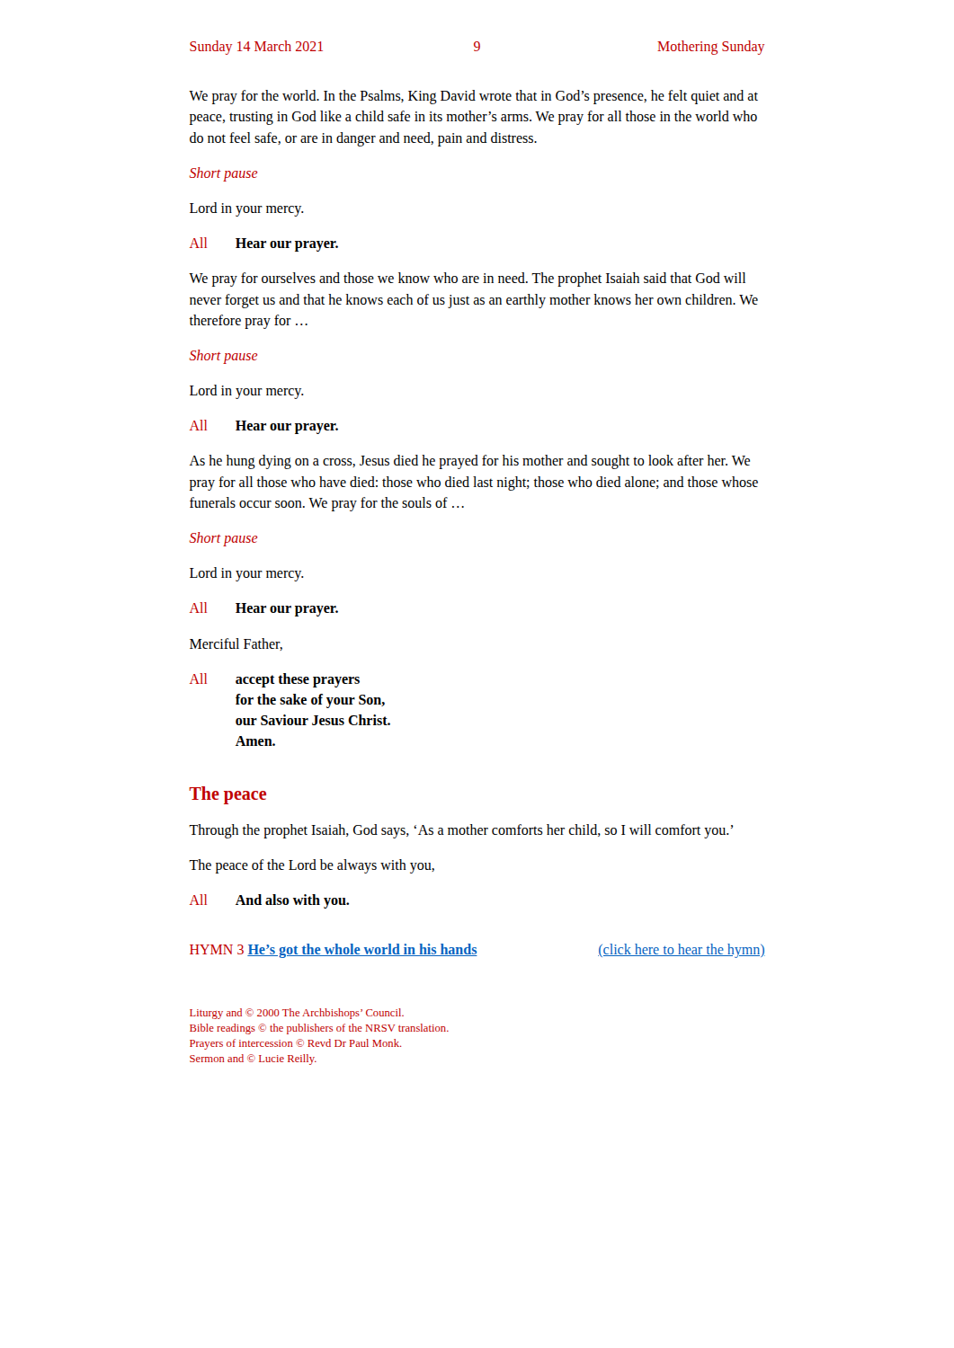Sunday 14 March 2021
9
Mothering Sunday
We pray for the world. In the Psalms, King David wrote that in God’s presence, he felt quiet and at peace, trusting in God like a child safe in its mother’s arms. We pray for all those in the world who do not feel safe, or are in danger and need, pain and distress.
Short pause
Lord in your mercy.
All
Hear our prayer.
We pray for ourselves and those we know who are in need. The prophet Isaiah said that God will never forget us and that he knows each of us just as an earthly mother knows her own children. We therefore pray for …
Short pause
Lord in your mercy.
All
Hear our prayer.
As he hung dying on a cross, Jesus died he prayed for his mother and sought to look after her. We pray for all those who have died: those who died last night; those who died alone; and those whose funerals occur soon. We pray for the souls of …
Short pause
Lord in your mercy.
All
Hear our prayer.
Merciful Father,
All
accept these prayers for the sake of your Son, our Saviour Jesus Christ. Amen.
The peace
Through the prophet Isaiah, God says, ‘As a mother comforts her child, so I will comfort you.’
The peace of the Lord be always with you,
All
And also with you.
HYMN 3 He’s got the whole world in his hands
(click here to hear the hymn)
Liturgy and © 2000 The Archbishops’ Council.
Bible readings © the publishers of the NRSV translation.
Prayers of intercession © Revd Dr Paul Monk.
Sermon and © Lucie Reilly.